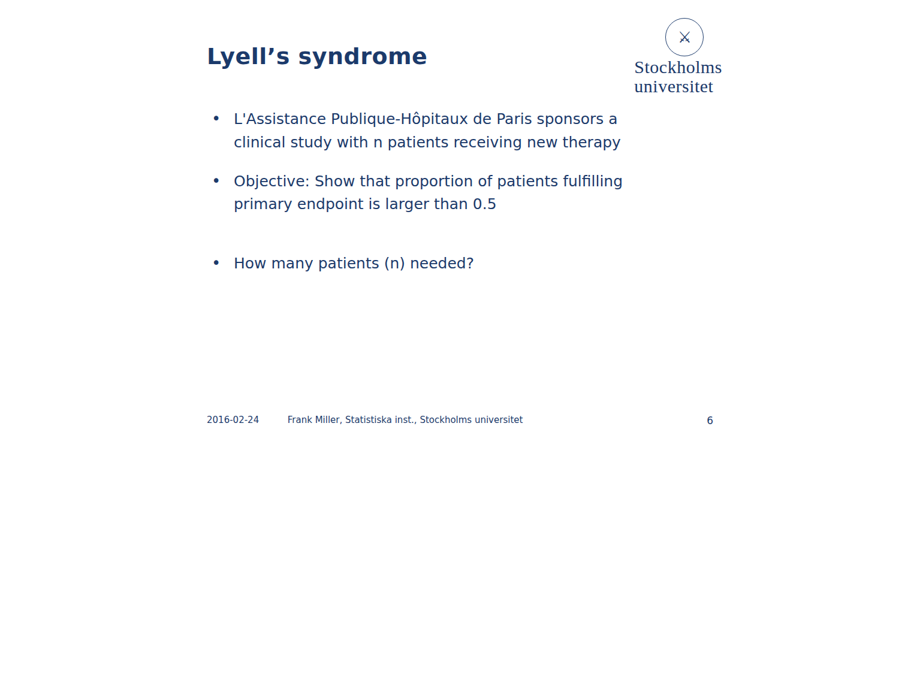⚔
Stockholms
universitet
Lyell’s syndrome
L'Assistance Publique-Hôpitaux de Paris sponsors a clinical study with n patients receiving new therapy
Objective: Show that proportion of patients fulfilling primary endpoint is larger than 0.5
How many patients (n) needed?
2016-02-24 Frank Miller, Statistiska inst., Stockholms universitet 6